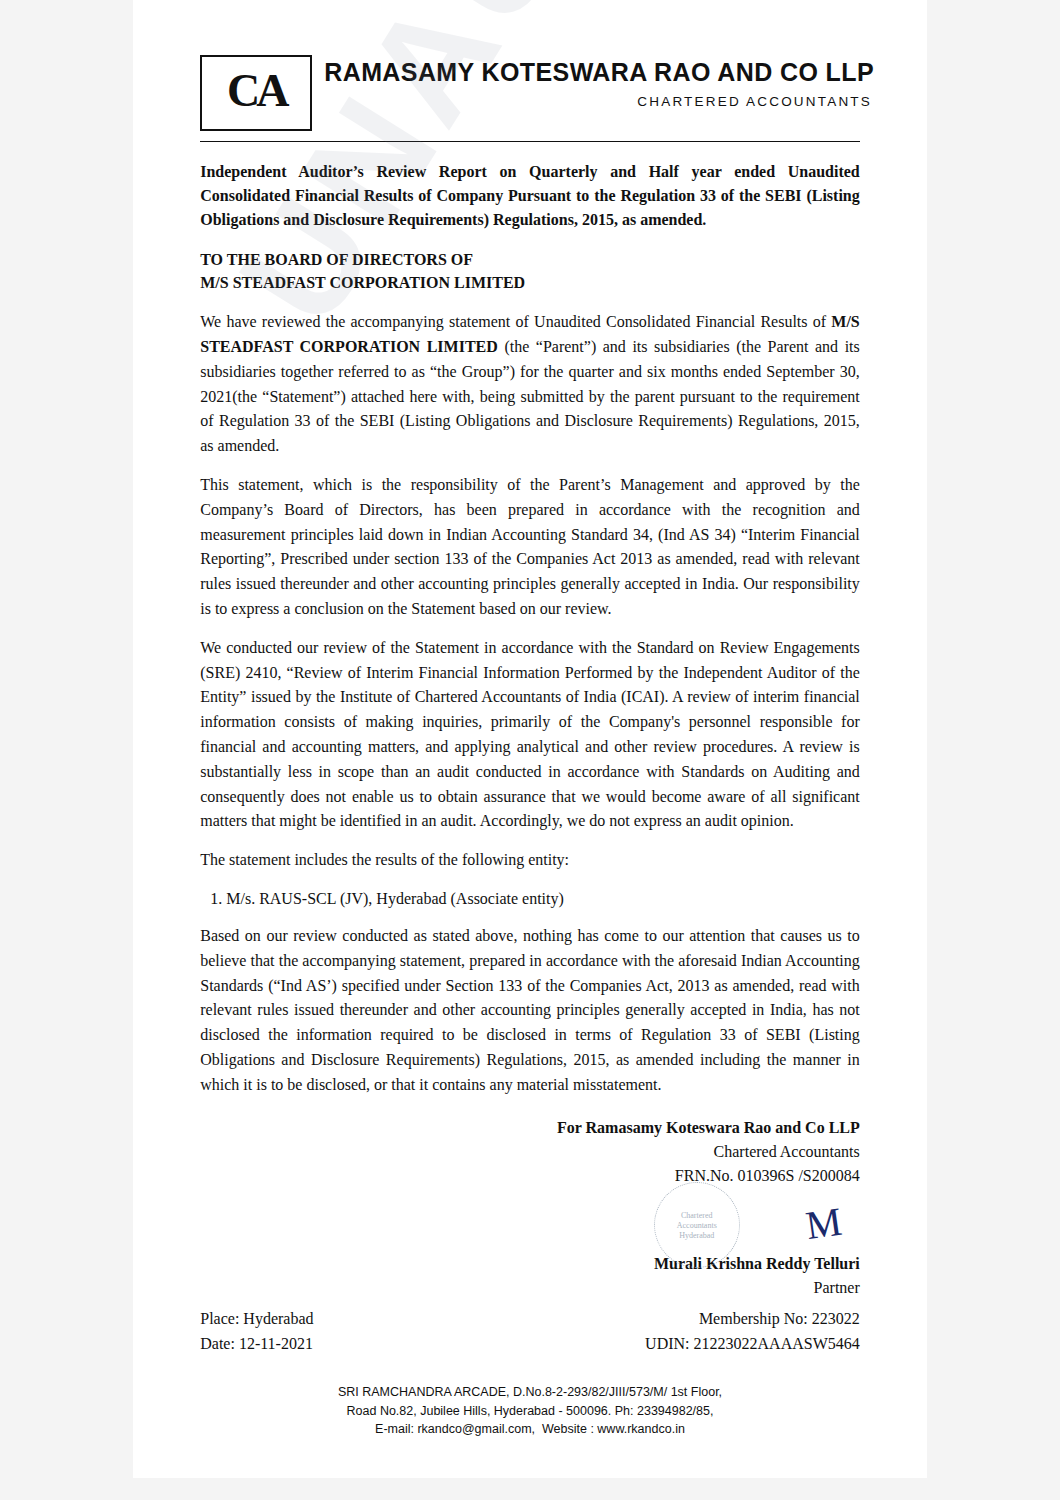UNAUDITED
CA
RAMASAMY KOTESWARA RAO AND CO LLP
CHARTERED ACCOUNTANTS
Independent Auditor’s Review Report on Quarterly and Half year ended Unaudited Consolidated Financial Results of Company Pursuant to the Regulation 33 of the SEBI (Listing Obligations and Disclosure Requirements) Regulations, 2015, as amended.
TO THE BOARD OF DIRECTORS OF
M/S STEADFAST CORPORATION LIMITED
We have reviewed the accompanying statement of Unaudited Consolidated Financial Results of M/S STEADFAST CORPORATION LIMITED (the “Parent”) and its subsidiaries (the Parent and its subsidiaries together referred to as “the Group”) for the quarter and six months ended September 30, 2021(the “Statement”) attached here with, being submitted by the parent pursuant to the requirement of Regulation 33 of the SEBI (Listing Obligations and Disclosure Requirements) Regulations, 2015, as amended.
This statement, which is the responsibility of the Parent’s Management and approved by the Company’s Board of Directors, has been prepared in accordance with the recognition and measurement principles laid down in Indian Accounting Standard 34, (Ind AS 34) “Interim Financial Reporting”, Prescribed under section 133 of the Companies Act 2013 as amended, read with relevant rules issued thereunder and other accounting principles generally accepted in India. Our responsibility is to express a conclusion on the Statement based on our review.
We conducted our review of the Statement in accordance with the Standard on Review Engagements (SRE) 2410, “Review of Interim Financial Information Performed by the Independent Auditor of the Entity” issued by the Institute of Chartered Accountants of India (ICAI). A review of interim financial information consists of making inquiries, primarily of the Company's personnel responsible for financial and accounting matters, and applying analytical and other review procedures. A review is substantially less in scope than an audit conducted in accordance with Standards on Auditing and consequently does not enable us to obtain assurance that we would become aware of all significant matters that might be identified in an audit. Accordingly, we do not express an audit opinion.
The statement includes the results of the following entity:
M/s. RAUS-SCL (JV), Hyderabad (Associate entity)
Based on our review conducted as stated above, nothing has come to our attention that causes us to believe that the accompanying statement, prepared in accordance with the aforesaid Indian Accounting Standards (“Ind AS’) specified under Section 133 of the Companies Act, 2013 as amended, read with relevant rules issued thereunder and other accounting principles generally accepted in India, has not disclosed the information required to be disclosed in terms of Regulation 33 of SEBI (Listing Obligations and Disclosure Requirements) Regulations, 2015, as amended including the manner in which it is to be disclosed, or that it contains any material misstatement.
For Ramasamy Koteswara Rao and Co LLP
Chartered Accountants
FRN.No. 010396S /S200084
Chartered
Accountants
Hyderabad
M
Murali Krishna Reddy Telluri
Partner
Place: Hyderabad
Date: 12-11-2021
Membership No: 223022
UDIN: 21223022AAAASW5464
SRI RAMCHANDRA ARCADE, D.No.8-2-293/82/JIII/573/M/ 1st Floor,
Road No.82, Jubilee Hills, Hyderabad - 500096. Ph: 23394982/85,
E-mail: rkandco@gmail.com, Website : www.rkandco.in